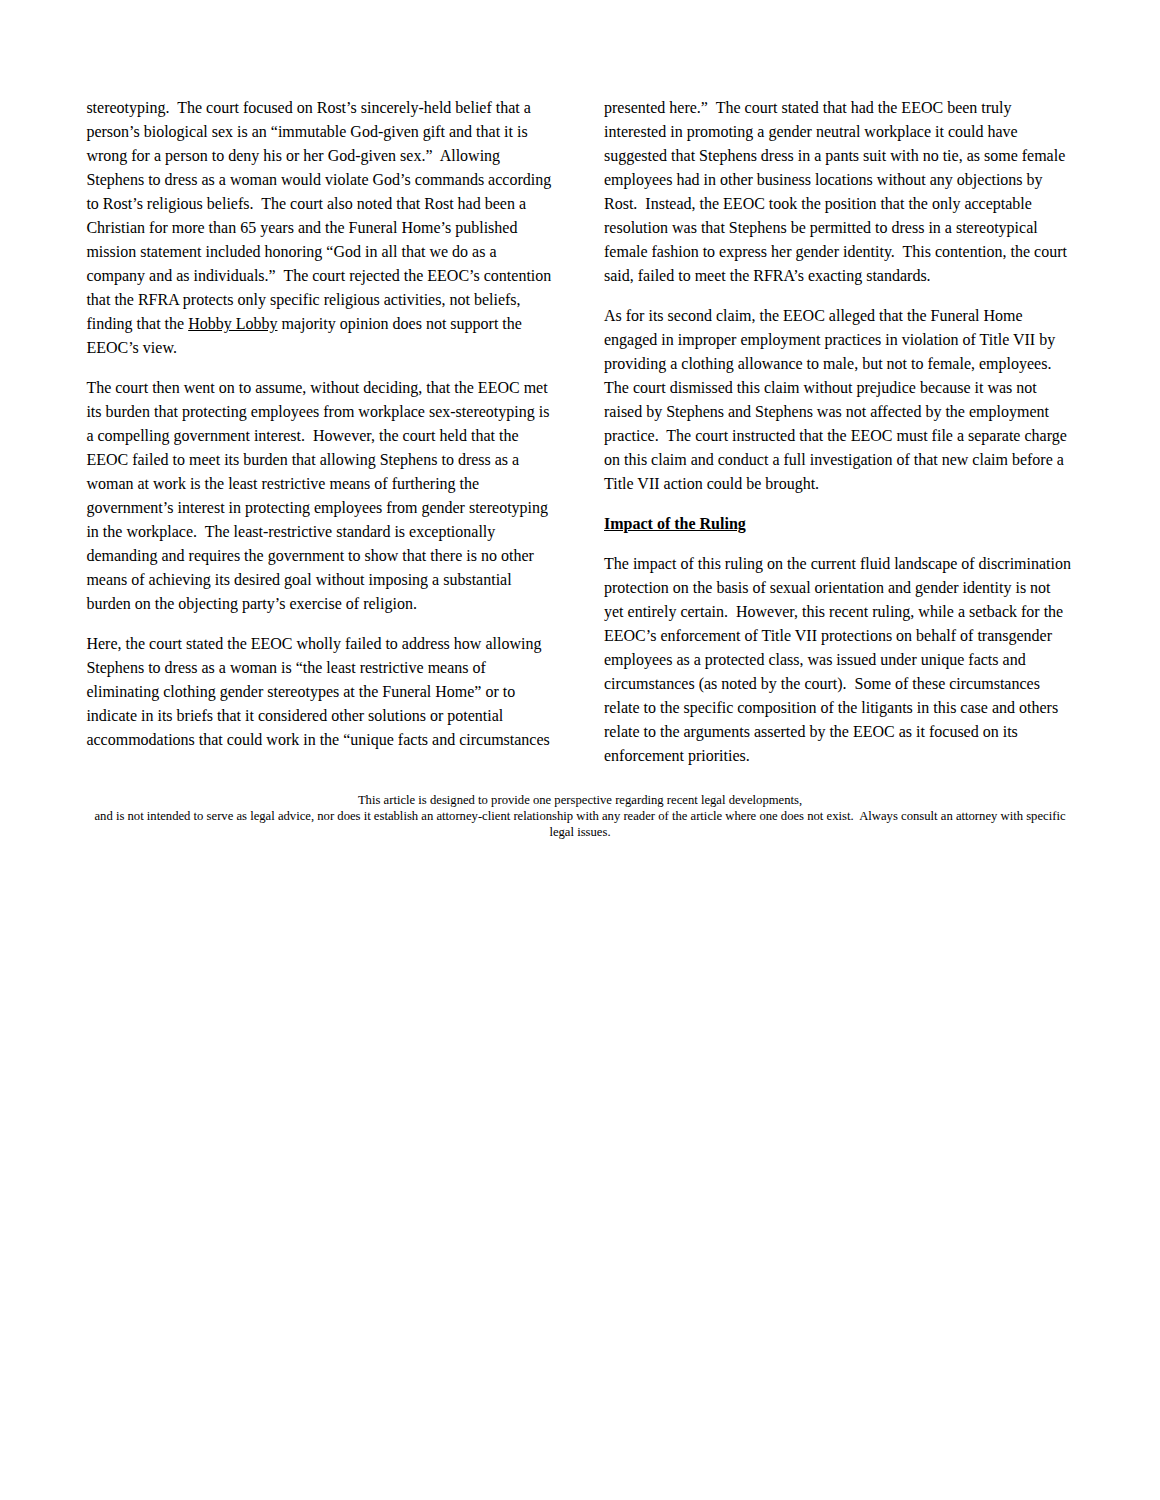stereotyping. The court focused on Rost’s sincerely-held belief that a person’s biological sex is an “immutable God-given gift and that it is wrong for a person to deny his or her God-given sex.” Allowing Stephens to dress as a woman would violate God’s commands according to Rost’s religious beliefs. The court also noted that Rost had been a Christian for more than 65 years and the Funeral Home’s published mission statement included honoring “God in all that we do as a company and as individuals.” The court rejected the EEOC’s contention that the RFRA protects only specific religious activities, not beliefs, finding that the Hobby Lobby majority opinion does not support the EEOC’s view.
The court then went on to assume, without deciding, that the EEOC met its burden that protecting employees from workplace sex-stereotyping is a compelling government interest. However, the court held that the EEOC failed to meet its burden that allowing Stephens to dress as a woman at work is the least restrictive means of furthering the government’s interest in protecting employees from gender stereotyping in the workplace. The least-restrictive standard is exceptionally demanding and requires the government to show that there is no other means of achieving its desired goal without imposing a substantial burden on the objecting party’s exercise of religion.
Here, the court stated the EEOC wholly failed to address how allowing Stephens to dress as a woman is “the least restrictive means of eliminating clothing gender stereotypes at the Funeral Home” or to indicate in its briefs that it considered other solutions or potential accommodations that could work in the “unique facts and circumstances presented here.” The court stated that had the EEOC been truly interested in promoting a gender neutral workplace it could have suggested that Stephens dress in a pants suit with no tie, as some female employees had in other business locations without any objections by Rost. Instead, the EEOC took the position that the only acceptable resolution was that Stephens be permitted to dress in a stereotypical female fashion to express her gender identity. This contention, the court said, failed to meet the RFRA’s exacting standards.
As for its second claim, the EEOC alleged that the Funeral Home engaged in improper employment practices in violation of Title VII by providing a clothing allowance to male, but not to female, employees. The court dismissed this claim without prejudice because it was not raised by Stephens and Stephens was not affected by the employment practice. The court instructed that the EEOC must file a separate charge on this claim and conduct a full investigation of that new claim before a Title VII action could be brought.
Impact of the Ruling
The impact of this ruling on the current fluid landscape of discrimination protection on the basis of sexual orientation and gender identity is not yet entirely certain. However, this recent ruling, while a setback for the EEOC’s enforcement of Title VII protections on behalf of transgender employees as a protected class, was issued under unique facts and circumstances (as noted by the court). Some of these circumstances relate to the specific composition of the litigants in this case and others relate to the arguments asserted by the EEOC as it focused on its enforcement priorities.
This article is designed to provide one perspective regarding recent legal developments,
and is not intended to serve as legal advice, nor does it establish an attorney-client relationship with any reader of the article where one does not exist. Always consult an attorney with specific legal issues.